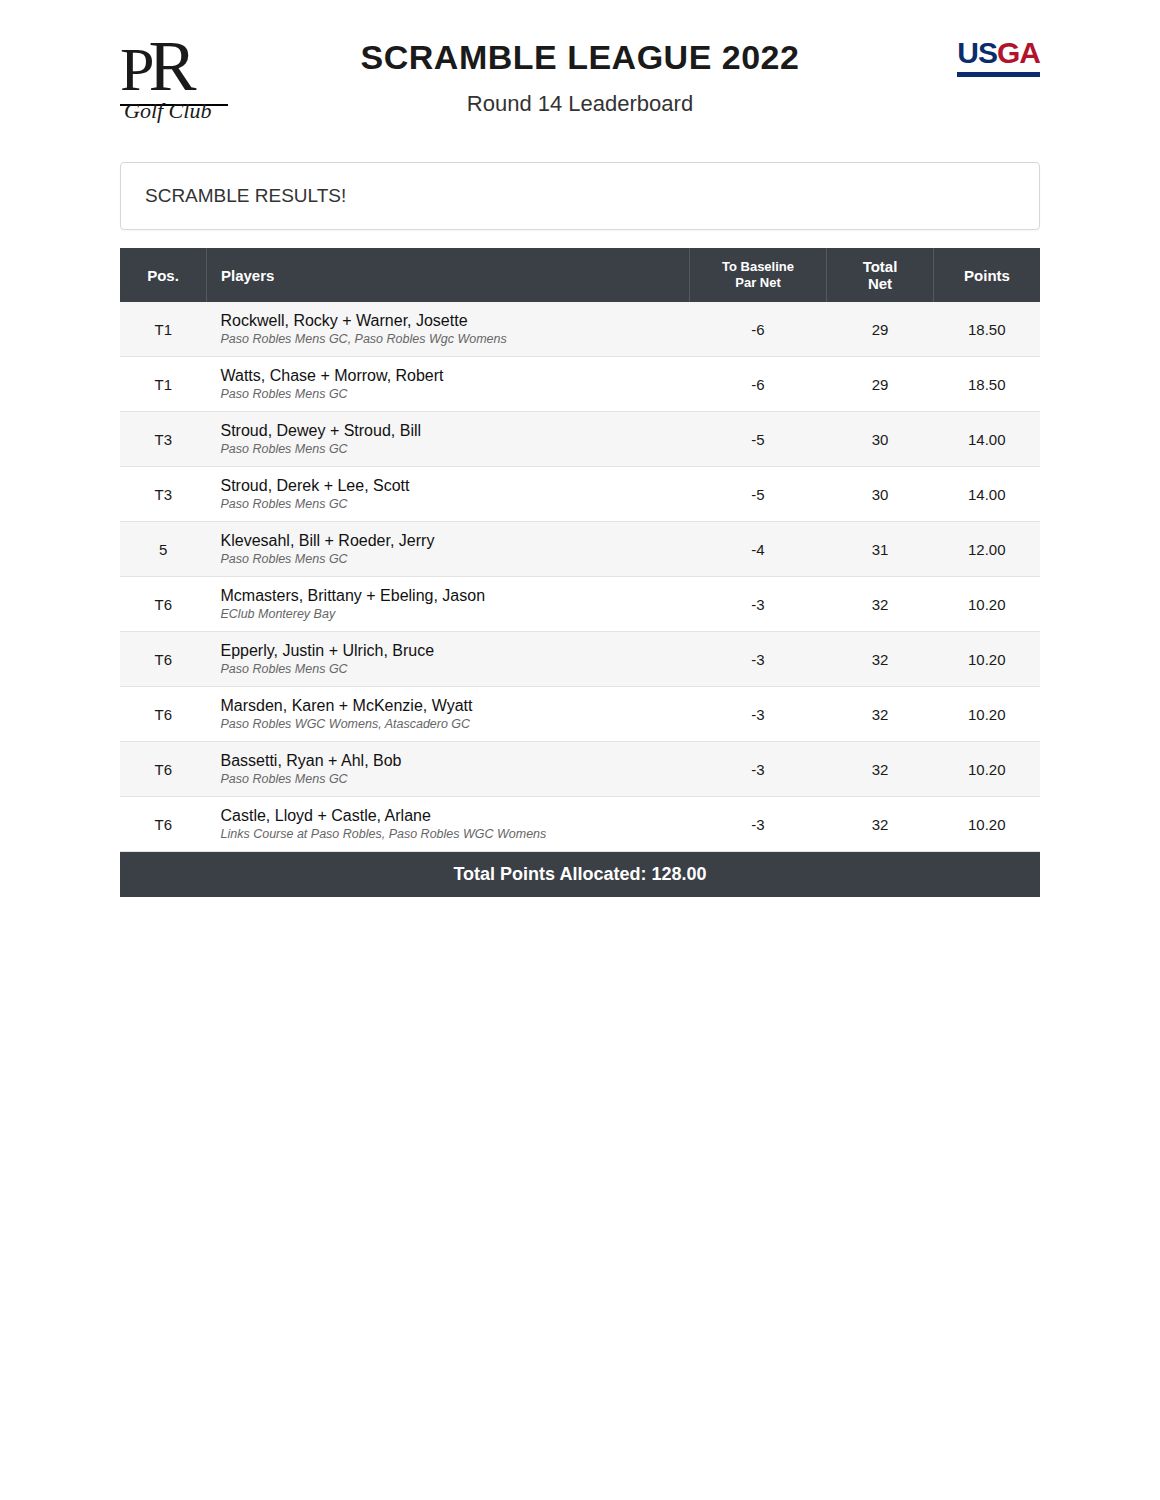PR
Golf Club
SCRAMBLE LEAGUE 2022
Round 14 Leaderboard
US GA
SCRAMBLE RESULTS!
| Pos. | Players | To Baseline Par Net | Total Net | Points |
| --- | --- | --- | --- | --- |
| T1 | Rockwell, Rocky + Warner, Josette Paso Robles Mens GC, Paso Robles Wgc Womens | -6 | 29 | 18.50 |
| T1 | Watts, Chase + Morrow, Robert Paso Robles Mens GC | -6 | 29 | 18.50 |
| T3 | Stroud, Dewey + Stroud, Bill Paso Robles Mens GC | -5 | 30 | 14.00 |
| T3 | Stroud, Derek + Lee, Scott Paso Robles Mens GC | -5 | 30 | 14.00 |
| 5 | Klevesahl, Bill + Roeder, Jerry Paso Robles Mens GC | -4 | 31 | 12.00 |
| T6 | Mcmasters, Brittany + Ebeling, Jason EClub Monterey Bay | -3 | 32 | 10.20 |
| T6 | Epperly, Justin + Ulrich, Bruce Paso Robles Mens GC | -3 | 32 | 10.20 |
| T6 | Marsden, Karen + McKenzie, Wyatt Paso Robles WGC Womens, Atascadero GC | -3 | 32 | 10.20 |
| T6 | Bassetti, Ryan + Ahl, Bob Paso Robles Mens GC | -3 | 32 | 10.20 |
| T6 | Castle, Lloyd + Castle, Arlane Links Course at Paso Robles, Paso Robles WGC Womens | -3 | 32 | 10.20 |
| Total Points Allocated: 128.00 |